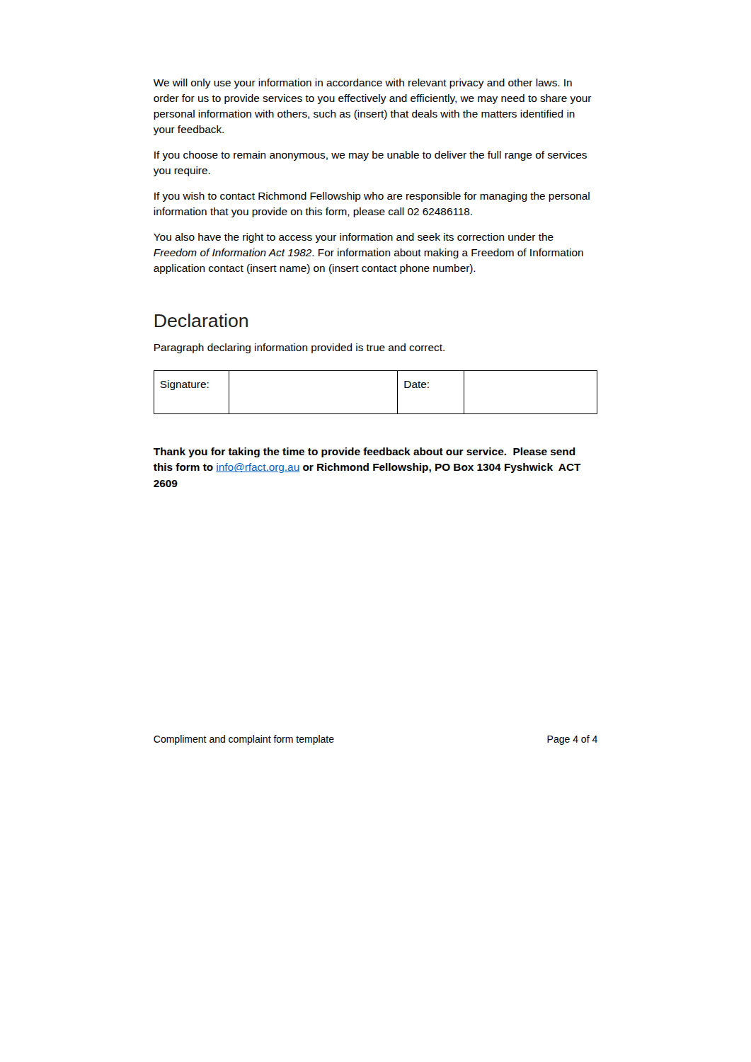We will only use your information in accordance with relevant privacy and other laws. In order for us to provide services to you effectively and efficiently, we may need to share your personal information with others, such as (insert) that deals with the matters identified in your feedback.
If you choose to remain anonymous, we may be unable to deliver the full range of services you require.
If you wish to contact Richmond Fellowship who are responsible for managing the personal information that you provide on this form, please call 02 62486118.
You also have the right to access your information and seek its correction under the Freedom of Information Act 1982. For information about making a Freedom of Information application contact (insert name) on (insert contact phone number).
Declaration
Paragraph declaring information provided is true and correct.
| Signature: | | Date: | |
Thank you for taking the time to provide feedback about our service. Please send this form to info@rfact.org.au or Richmond Fellowship, PO Box 1304 Fyshwick ACT 2609
Compliment and complaint form template
Page 4 of 4